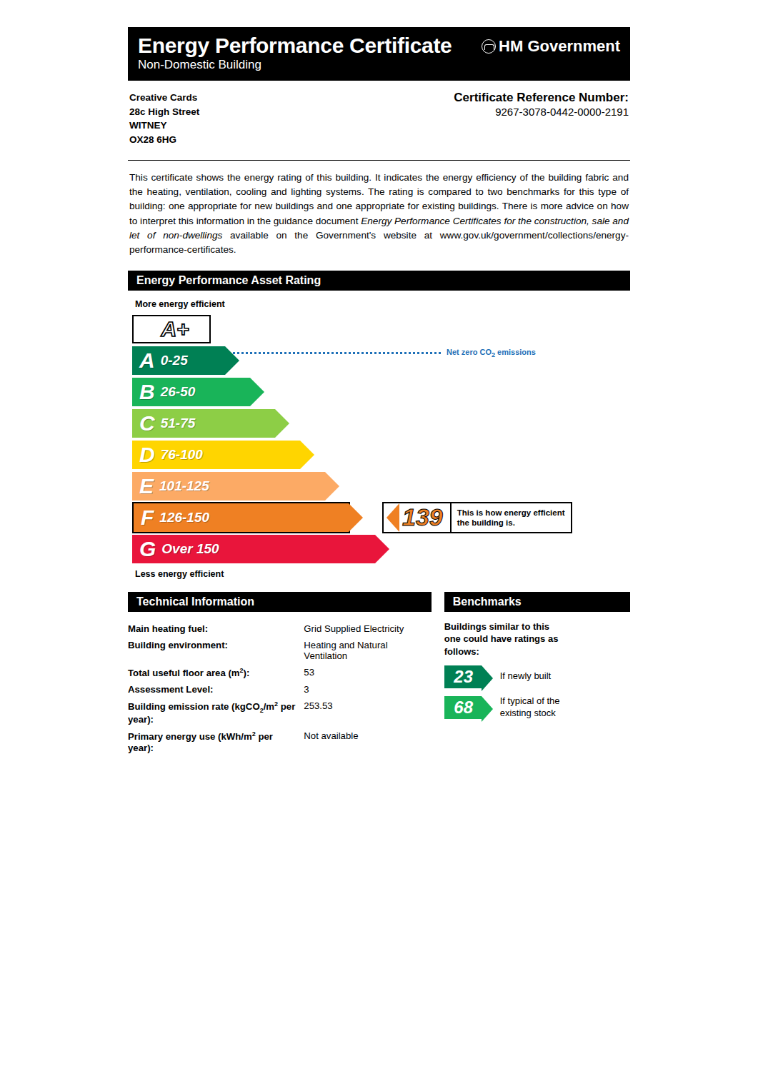Energy Performance Certificate
Non-Domestic Building
HM Government
Creative Cards
28c High Street
WITNEY
OX28 6HG
Certificate Reference Number:
9267-3078-0442-0000-2191
This certificate shows the energy rating of this building. It indicates the energy efficiency of the building fabric and the heating, ventilation, cooling and lighting systems. The rating is compared to two benchmarks for this type of building: one appropriate for new buildings and one appropriate for existing buildings. There is more advice on how to interpret this information in the guidance document Energy Performance Certificates for the construction, sale and let of non-dwellings available on the Government's website at www.gov.uk/government/collections/energy-performance-certificates.
Energy Performance Asset Rating
More energy efficient
Net zero CO2 emissions
139
This is how energy efficient
the building is.
A+
A 0-25
B 26-50
C 51-75
D 76-100
E 101-125
F 126-150
GOver 150
Less energy efficient
Technical Information
| Main heating fuel: | Grid Supplied Electricity |
| Building environment: | Heating and Natural Ventilation |
| Total useful floor area (m 2 ): | 53 |
| Assessment Level: | 3 |
| Building emission rate (kgCO 2 /m 2 per year): | 253.53 |
| Primary energy use (kWh/m 2 per year): | Not available |
Benchmarks
Buildings similar to this
one could have ratings as
follows:
23
If newly built
68
If typical of the
existing stock